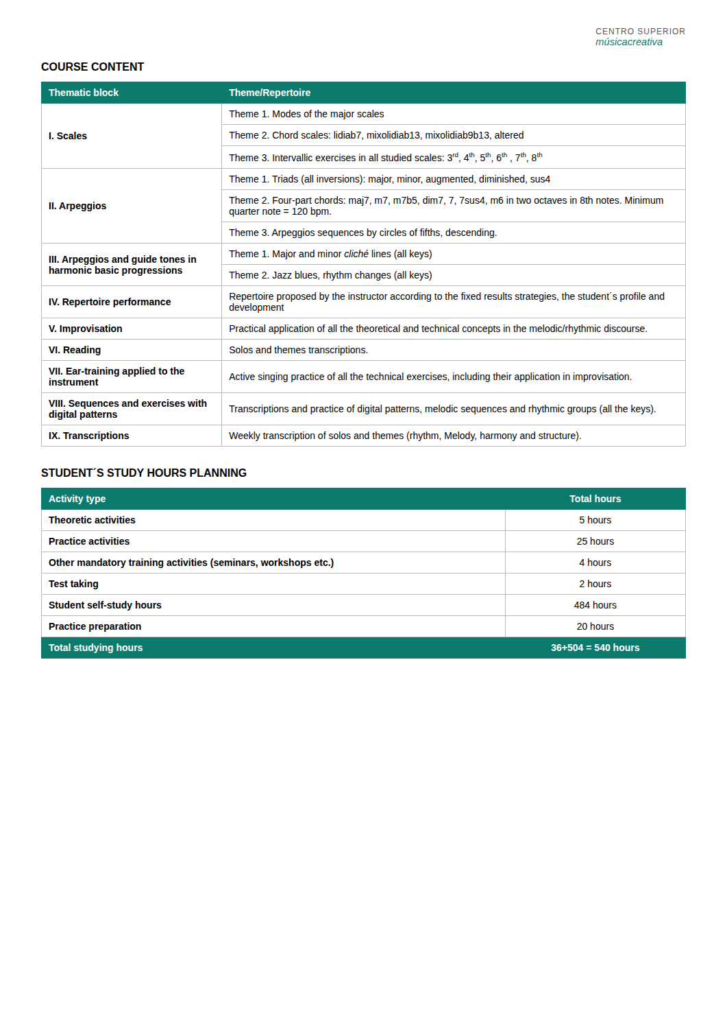CENTRO SUPERIOR
músicacreativa
COURSE CONTENT
| Thematic block | Theme/Repertoire |
| --- | --- |
| I. Scales | Theme 1. Modes of the major scales |
| Theme 2. Chord scales: lidiab7, mixolidiab13, mixolidiab9b13, altered |
| Theme 3. Intervallic exercises in all studied scales: 3 rd , 4 th , 5 th , 6 th , 7 th , 8 th |
| II. Arpeggios | Theme 1. Triads (all inversions): major, minor, augmented, diminished, sus4 |
| Theme 2. Four-part chords: maj7, m7, m7b5, dim7, 7, 7sus4, m6 in two octaves in 8th notes. Minimum quarter note = 120 bpm. |
| Theme 3. Arpeggios sequences by circles of fifths, descending. |
| III. Arpeggios and guide tones in harmonic basic progressions | Theme 1. Major and minor cliché lines (all keys) |
| Theme 2. Jazz blues, rhythm changes (all keys) |
| IV. Repertoire performance | Repertoire proposed by the instructor according to the fixed results strategies, the student´s profile and development |
| V. Improvisation | Practical application of all the theoretical and technical concepts in the melodic/rhythmic discourse. |
| VI. Reading | Solos and themes transcriptions. |
| VII. Ear-training applied to the instrument | Active singing practice of all the technical exercises, including their application in improvisation. |
| VIII. Sequences and exercises with digital patterns | Transcriptions and practice of digital patterns, melodic sequences and rhythmic groups (all the keys). |
| IX. Transcriptions | Weekly transcription of solos and themes (rhythm, Melody, harmony and structure). |
STUDENT´S STUDY HOURS PLANNING
| Activity type | Total hours |
| --- | --- |
| Theoretic activities | 5 hours |
| Practice activities | 25 hours |
| Other mandatory training activities (seminars, workshops etc.) | 4 hours |
| Test taking | 2 hours |
| Student self-study hours | 484 hours |
| Practice preparation | 20 hours |
| Total studying hours | 36+504 = 540 hours |